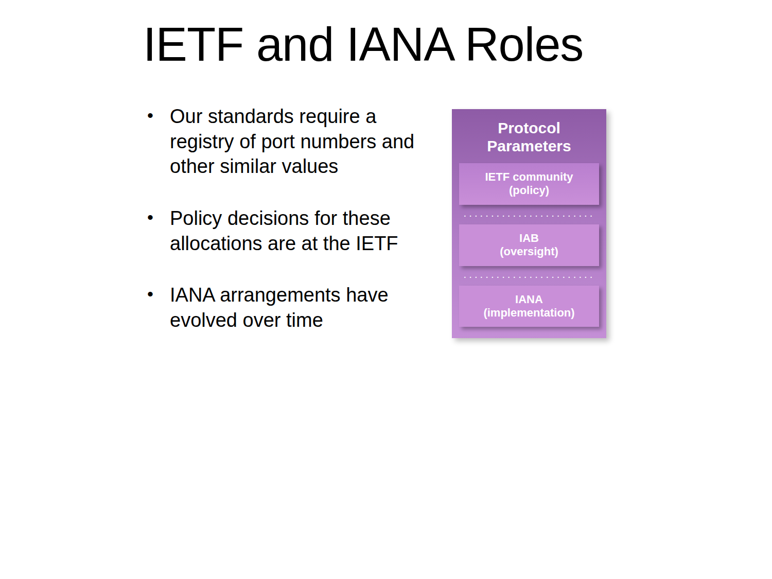IETF and IANA Roles
Our standards require a registry of port numbers and other similar values
Policy decisions for these allocations are at the IETF
IANA arrangements have evolved over time
Protocol
Parameters
IETF community
(policy)
························
IAB
(oversight)
························
IANA
(implementation)